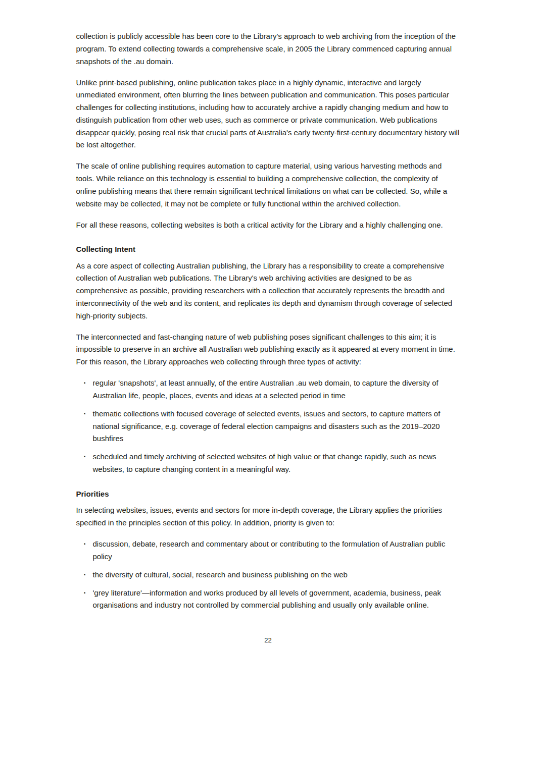collection is publicly accessible has been core to the Library's approach to web archiving from the inception of the program. To extend collecting towards a comprehensive scale, in 2005 the Library commenced capturing annual snapshots of the .au domain.
Unlike print-based publishing, online publication takes place in a highly dynamic, interactive and largely unmediated environment, often blurring the lines between publication and communication. This poses particular challenges for collecting institutions, including how to accurately archive a rapidly changing medium and how to distinguish publication from other web uses, such as commerce or private communication. Web publications disappear quickly, posing real risk that crucial parts of Australia's early twenty-first-century documentary history will be lost altogether.
The scale of online publishing requires automation to capture material, using various harvesting methods and tools. While reliance on this technology is essential to building a comprehensive collection, the complexity of online publishing means that there remain significant technical limitations on what can be collected. So, while a website may be collected, it may not be complete or fully functional within the archived collection.
For all these reasons, collecting websites is both a critical activity for the Library and a highly challenging one.
Collecting Intent
As a core aspect of collecting Australian publishing, the Library has a responsibility to create a comprehensive collection of Australian web publications. The Library's web archiving activities are designed to be as comprehensive as possible, providing researchers with a collection that accurately represents the breadth and interconnectivity of the web and its content, and replicates its depth and dynamism through coverage of selected high-priority subjects.
The interconnected and fast-changing nature of web publishing poses significant challenges to this aim; it is impossible to preserve in an archive all Australian web publishing exactly as it appeared at every moment in time. For this reason, the Library approaches web collecting through three types of activity:
regular 'snapshots', at least annually, of the entire Australian .au web domain, to capture the diversity of Australian life, people, places, events and ideas at a selected period in time
thematic collections with focused coverage of selected events, issues and sectors, to capture matters of national significance, e.g. coverage of federal election campaigns and disasters such as the 2019–2020 bushfires
scheduled and timely archiving of selected websites of high value or that change rapidly, such as news websites, to capture changing content in a meaningful way.
Priorities
In selecting websites, issues, events and sectors for more in-depth coverage, the Library applies the priorities specified in the principles section of this policy. In addition, priority is given to:
discussion, debate, research and commentary about or contributing to the formulation of Australian public policy
the diversity of cultural, social, research and business publishing on the web
'grey literature'—information and works produced by all levels of government, academia, business, peak organisations and industry not controlled by commercial publishing and usually only available online.
22